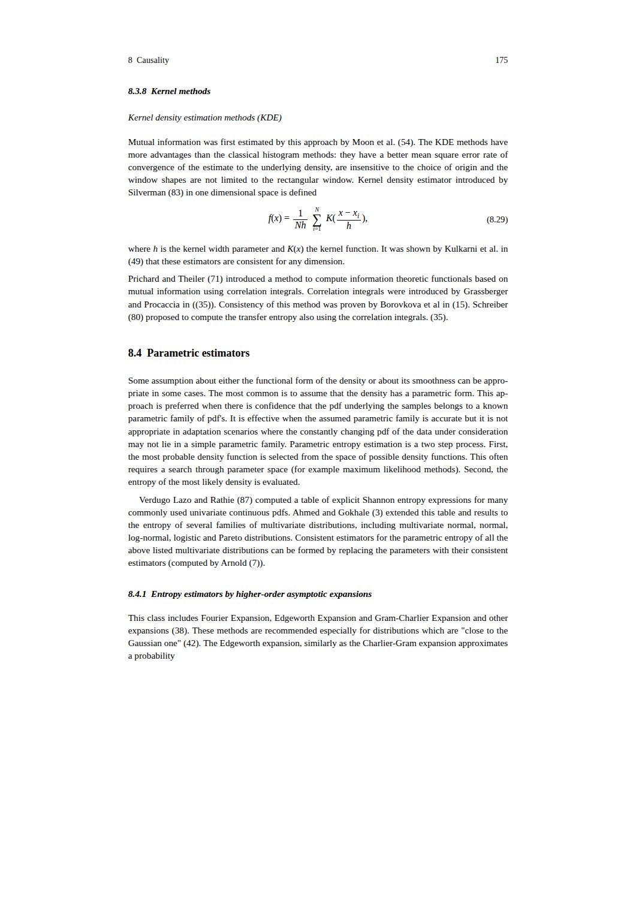8 Causality
175
8.3.8 Kernel methods
Kernel density estimation methods (KDE)
Mutual information was first estimated by this approach by Moon et al. (54). The KDE methods have more advantages than the classical histogram methods: they have a better mean square error rate of convergence of the estimate to the underlying density, are insensitive to the choice of origin and the window shapes are not limited to the rectangular window. Kernel density estimator introduced by Silverman (83) in one dimensional space is defined
f(x) = 1 Nh N∑i=1 K(x − xi h),
(8.29)
where h is the kernel width parameter and K(x) the kernel function. It was shown by Kulkarni et al. in (49) that these estimators are consistent for any dimension.
Prichard and Theiler (71) introduced a method to compute information theoretic functionals based on mutual information using correlation integrals. Correlation integrals were introduced by Grassberger and Procaccia in ((35)). Consistency of this method was proven by Borovkova et al in (15). Schreiber (80) proposed to compute the transfer entropy also using the correlation integrals. (35).
8.4 Parametric estimators
Some assumption about either the functional form of the density or about its smoothness can be appropriate in some cases. The most common is to assume that the density has a parametric form. This approach is preferred when there is confidence that the pdf underlying the samples belongs to a known parametric family of pdf's. It is effective when the assumed parametric family is accurate but it is not appropriate in adaptation scenarios where the constantly changing pdf of the data under consideration may not lie in a simple parametric family. Parametric entropy estimation is a two step process. First, the most probable density function is selected from the space of possible density functions. This often requires a search through parameter space (for example maximum likelihood methods). Second, the entropy of the most likely density is evaluated.
Verdugo Lazo and Rathie (87) computed a table of explicit Shannon entropy expressions for many commonly used univariate continuous pdfs. Ahmed and Gokhale (3) extended this table and results to the entropy of several families of multivariate distributions, including multivariate normal, normal, log-normal, logistic and Pareto distributions. Consistent estimators for the parametric entropy of all the above listed multivariate distributions can be formed by replacing the parameters with their consistent estimators (computed by Arnold (7)).
8.4.1 Entropy estimators by higher-order asymptotic expansions
This class includes Fourier Expansion, Edgeworth Expansion and Gram-Charlier Expansion and other expansions (38). These methods are recommended especially for distributions which are "close to the Gaussian one" (42). The Edgeworth expansion, similarly as the Charlier-Gram expansion approximates a probability